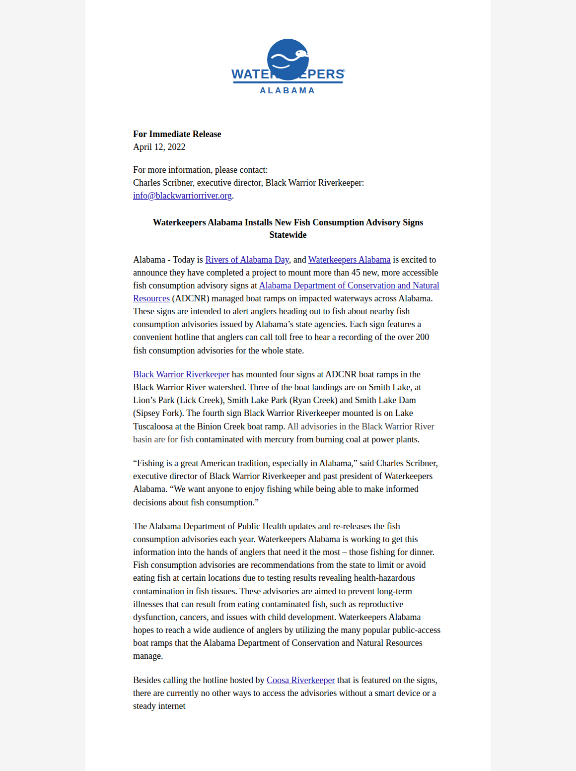WATERKEEPERS ® ALABAMA
For Immediate Release
April 12, 2022
For more information, please contact:
Charles Scribner, executive director, Black Warrior Riverkeeper: info@blackwarriorriver.org.
Waterkeepers Alabama Installs New Fish Consumption Advisory Signs Statewide
Alabama - Today is Rivers of Alabama Day, and Waterkeepers Alabama is excited to announce they have completed a project to mount more than 45 new, more accessible fish consumption advisory signs at Alabama Department of Conservation and Natural Resources (ADCNR) managed boat ramps on impacted waterways across Alabama. These signs are intended to alert anglers heading out to fish about nearby fish consumption advisories issued by Alabama’s state agencies. Each sign features a convenient hotline that anglers can call toll free to hear a recording of the over 200 fish consumption advisories for the whole state.
Black Warrior Riverkeeper has mounted four signs at ADCNR boat ramps in the Black Warrior River watershed. Three of the boat landings are on Smith Lake, at Lion’s Park (Lick Creek), Smith Lake Park (Ryan Creek) and Smith Lake Dam (Sipsey Fork). The fourth sign Black Warrior Riverkeeper mounted is on Lake Tuscaloosa at the Binion Creek boat ramp. All advisories in the Black Warrior River basin are for fish contaminated with mercury from burning coal at power plants.
“Fishing is a great American tradition, especially in Alabama,” said Charles Scribner, executive director of Black Warrior Riverkeeper and past president of Waterkeepers Alabama. “We want anyone to enjoy fishing while being able to make informed decisions about fish consumption.”
The Alabama Department of Public Health updates and re-releases the fish consumption advisories each year. Waterkeepers Alabama is working to get this information into the hands of anglers that need it the most – those fishing for dinner. Fish consumption advisories are recommendations from the state to limit or avoid eating fish at certain locations due to testing results revealing health-hazardous contamination in fish tissues. These advisories are aimed to prevent long-term illnesses that can result from eating contaminated fish, such as reproductive dysfunction, cancers, and issues with child development. Waterkeepers Alabama hopes to reach a wide audience of anglers by utilizing the many popular public-access boat ramps that the Alabama Department of Conservation and Natural Resources manage.
Besides calling the hotline hosted by Coosa Riverkeeper that is featured on the signs, there are currently no other ways to access the advisories without a smart device or a steady internet